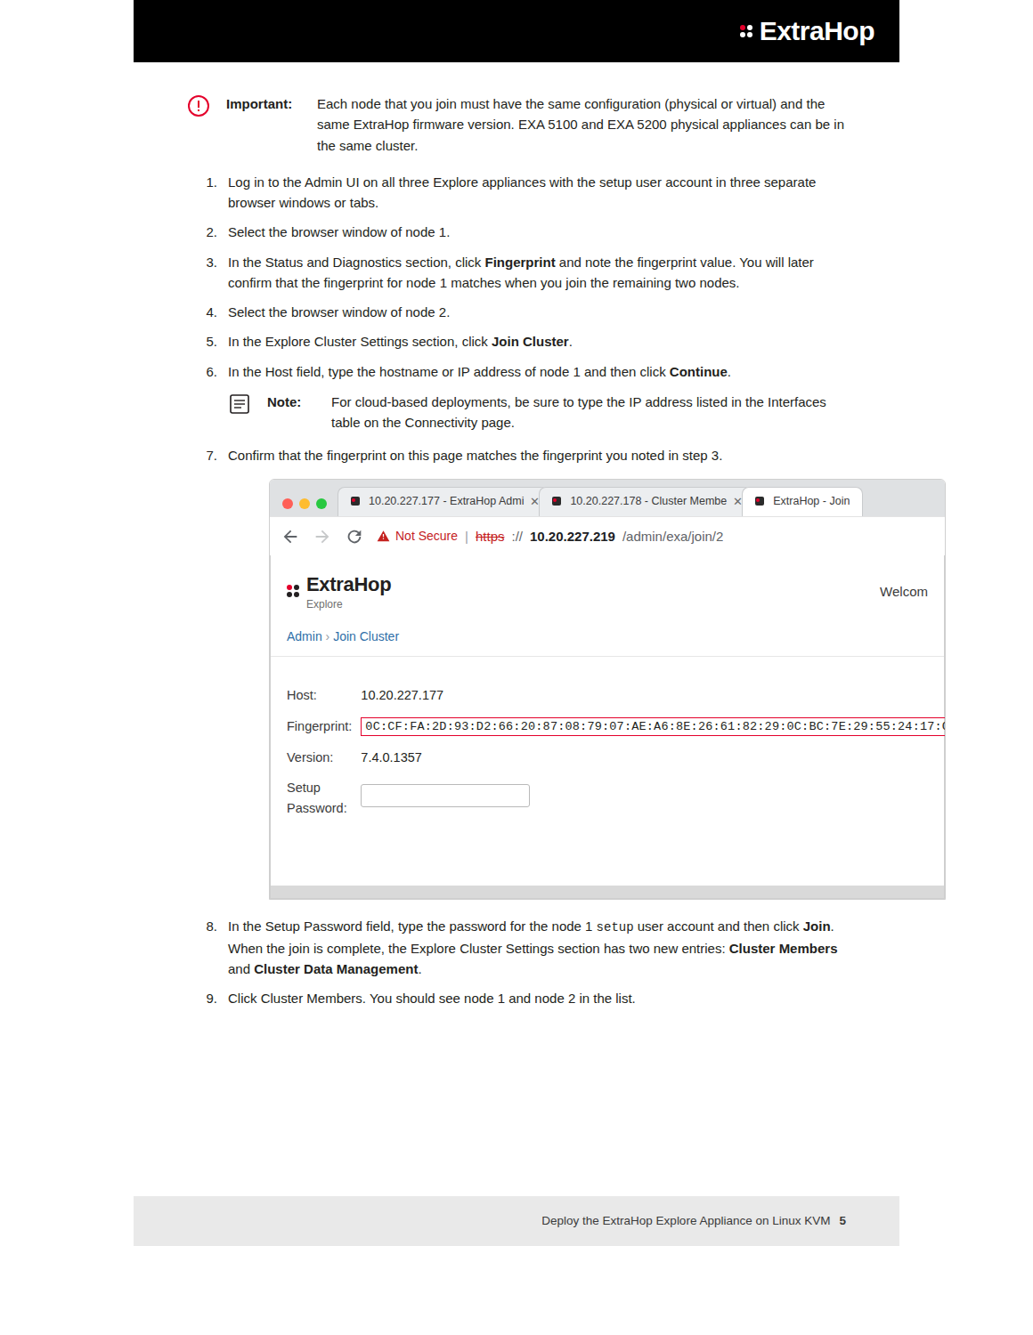ExtraHop
Important:
Each node that you join must have the same configuration (physical or virtual) and the same ExtraHop firmware version. EXA 5100 and EXA 5200 physical appliances can be in the same cluster.
Log in to the Admin UI on all three Explore appliances with the setup user account in three separate browser windows or tabs.
Select the browser window of node 1.
In the Status and Diagnostics section, click Fingerprint and note the fingerprint value. You will later confirm that the fingerprint for node 1 matches when you join the remaining two nodes.
Select the browser window of node 2.
In the Explore Cluster Settings section, click Join Cluster.
In the Host field, type the hostname or IP address of node 1 and then click Continue.
Note:
For cloud-based deployments, be sure to type the IP address listed in the Interfaces table on the Connectivity page.
Confirm that the fingerprint on this page matches the fingerprint you noted in step 3.
10.20.227.177 - ExtraHop Admi ✕
10.20.227.178 - Cluster Membe ✕
ExtraHop - Join
Not Secure | https://10.20.227.219/admin/exa/join/2
ExtraHop
Explore
Welcom
Admin › Join Cluster
| Host: | 10.20.227.177 |
| Fingerprint: | 0C:CF:FA:2D:93:D2:66:20:87:08:79:07:AE:A6:8E:26:61:82:29:0C:BC:7E:29:55:24:17:C9 |
| Version: | 7.4.0.1357 |
| Setup Password: | |
In the Setup Password field, type the password for the node 1 setup user account and then click Join. When the join is complete, the Explore Cluster Settings section has two new entries: Cluster Members and Cluster Data Management.
Click Cluster Members. You should see node 1 and node 2 in the list.
Deploy the ExtraHop Explore Appliance on Linux KVM 5